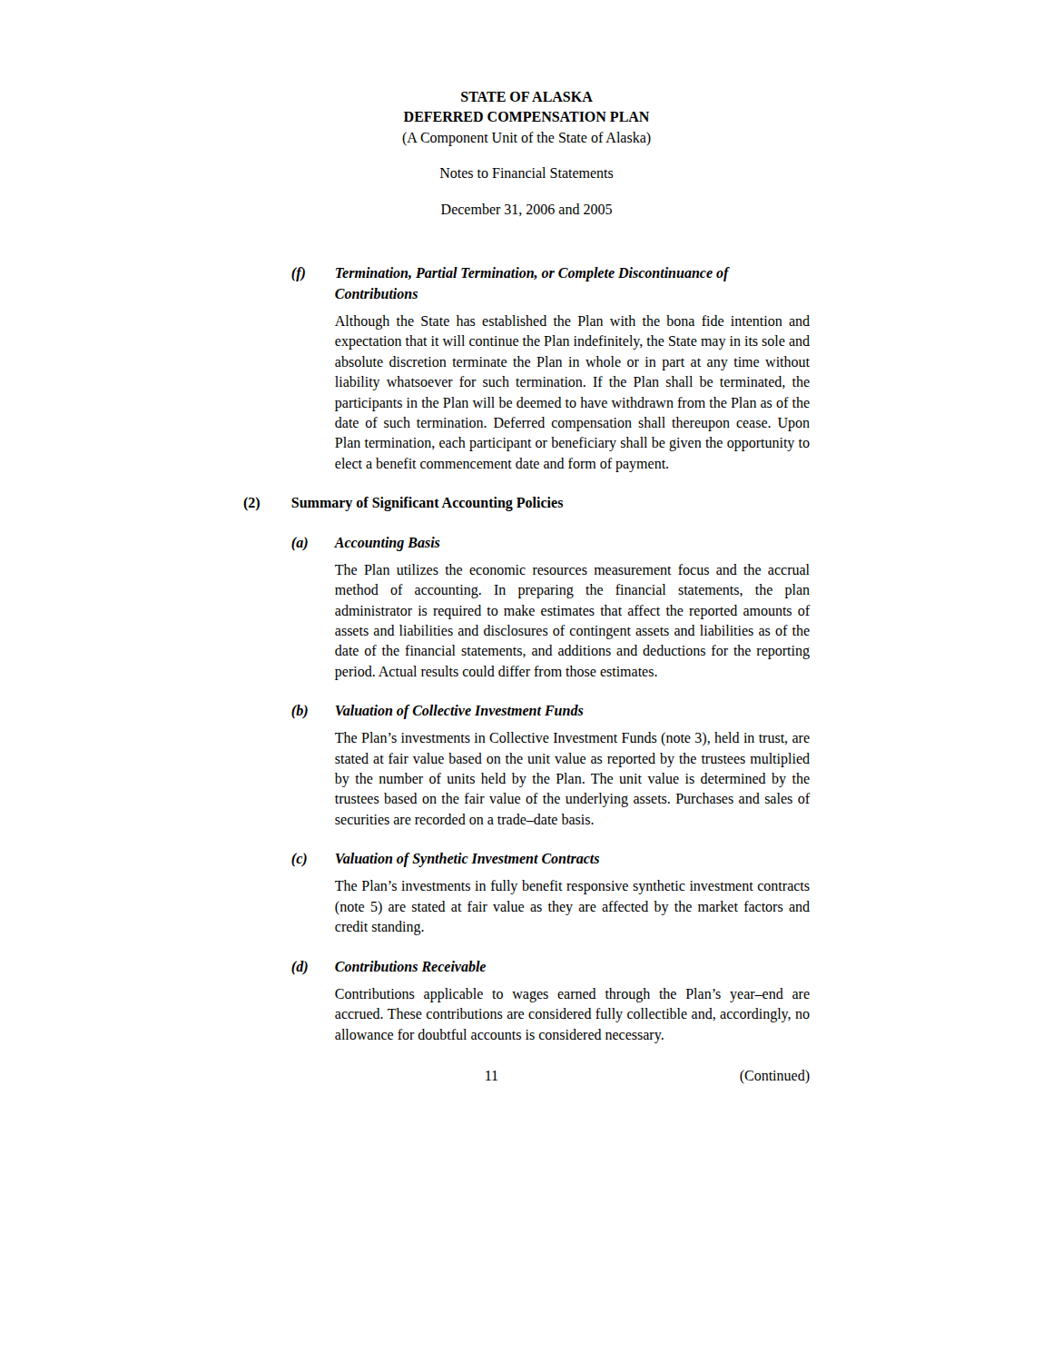State of Alaska
Deferred Compensation Plan
(A Component Unit of the State of Alaska)
Notes to Financial Statements
December 31, 2006 and 2005
(f)
Termination, Partial Termination, or Complete Discontinuance of Contributions
Although the State has established the Plan with the bona fide intention and expectation that it will continue the Plan indefinitely, the State may in its sole and absolute discretion terminate the Plan in whole or in part at any time without liability whatsoever for such termination. If the Plan shall be terminated, the participants in the Plan will be deemed to have withdrawn from the Plan as of the date of such termination. Deferred compensation shall thereupon cease. Upon Plan termination, each participant or beneficiary shall be given the opportunity to elect a benefit commencement date and form of payment.
(2)
Summary of Significant Accounting Policies
(a)
Accounting Basis
The Plan utilizes the economic resources measurement focus and the accrual method of accounting. In preparing the financial statements, the plan administrator is required to make estimates that affect the reported amounts of assets and liabilities and disclosures of contingent assets and liabilities as of the date of the financial statements, and additions and deductions for the reporting period. Actual results could differ from those estimates.
(b)
Valuation of Collective Investment Funds
The Plan’s investments in Collective Investment Funds (note 3), held in trust, are stated at fair value based on the unit value as reported by the trustees multiplied by the number of units held by the Plan. The unit value is determined by the trustees based on the fair value of the underlying assets. Purchases and sales of securities are recorded on a trade–date basis.
(c)
Valuation of Synthetic Investment Contracts
The Plan’s investments in fully benefit responsive synthetic investment contracts (note 5) are stated at fair value as they are affected by the market factors and credit standing.
(d)
Contributions Receivable
Contributions applicable to wages earned through the Plan’s year–end are accrued. These contributions are considered fully collectible and, accordingly, no allowance for doubtful accounts is considered necessary.
11
(Continued)